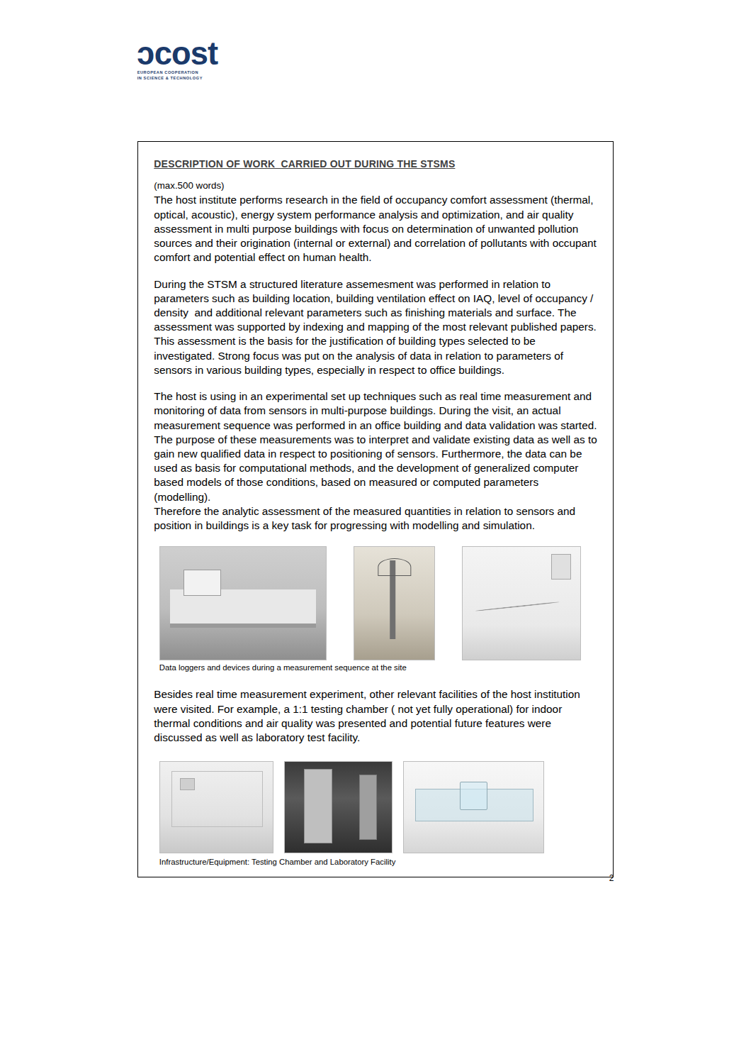ccost European Cooperation
in Science & Technology
DESCRIPTION OF WORK CARRIED OUT DURING THE STSMS
(max.500 words)
The host institute performs research in the field of occupancy comfort assessment (thermal, optical, acoustic), energy system performance analysis and optimization, and air quality assessment in multi purpose buildings with focus on determination of unwanted pollution sources and their origination (internal or external) and correlation of pollutants with occupant comfort and potential effect on human health.
During the STSM a structured literature assemesment was performed in relation to parameters such as building location, building ventilation effect on IAQ, level of occupancy / density and additional relevant parameters such as finishing materials and surface. The assessment was supported by indexing and mapping of the most relevant published papers.
This assessment is the basis for the justification of building types selected to be investigated. Strong focus was put on the analysis of data in relation to parameters of sensors in various building types, especially in respect to office buildings.
The host is using in an experimental set up techniques such as real time measurement and monitoring of data from sensors in multi-purpose buildings. During the visit, an actual measurement sequence was performed in an office building and data validation was started. The purpose of these measurements was to interpret and validate existing data as well as to gain new qualified data in respect to positioning of sensors. Furthermore, the data can be used as basis for computational methods, and the development of generalized computer based models of those conditions, based on measured or computed parameters (modelling).
Therefore the analytic assessment of the measured quantities in relation to sensors and position in buildings is a key task for progressing with modelling and simulation.
Data loggers and devices during a measurement sequence at the site
Besides real time measurement experiment, other relevant facilities of the host institution were visited. For example, a 1:1 testing chamber ( not yet fully operational) for indoor thermal conditions and air quality was presented and potential future features were discussed as well as laboratory test facility.
Infrastructure/Equipment: Testing Chamber and Laboratory Facility
2